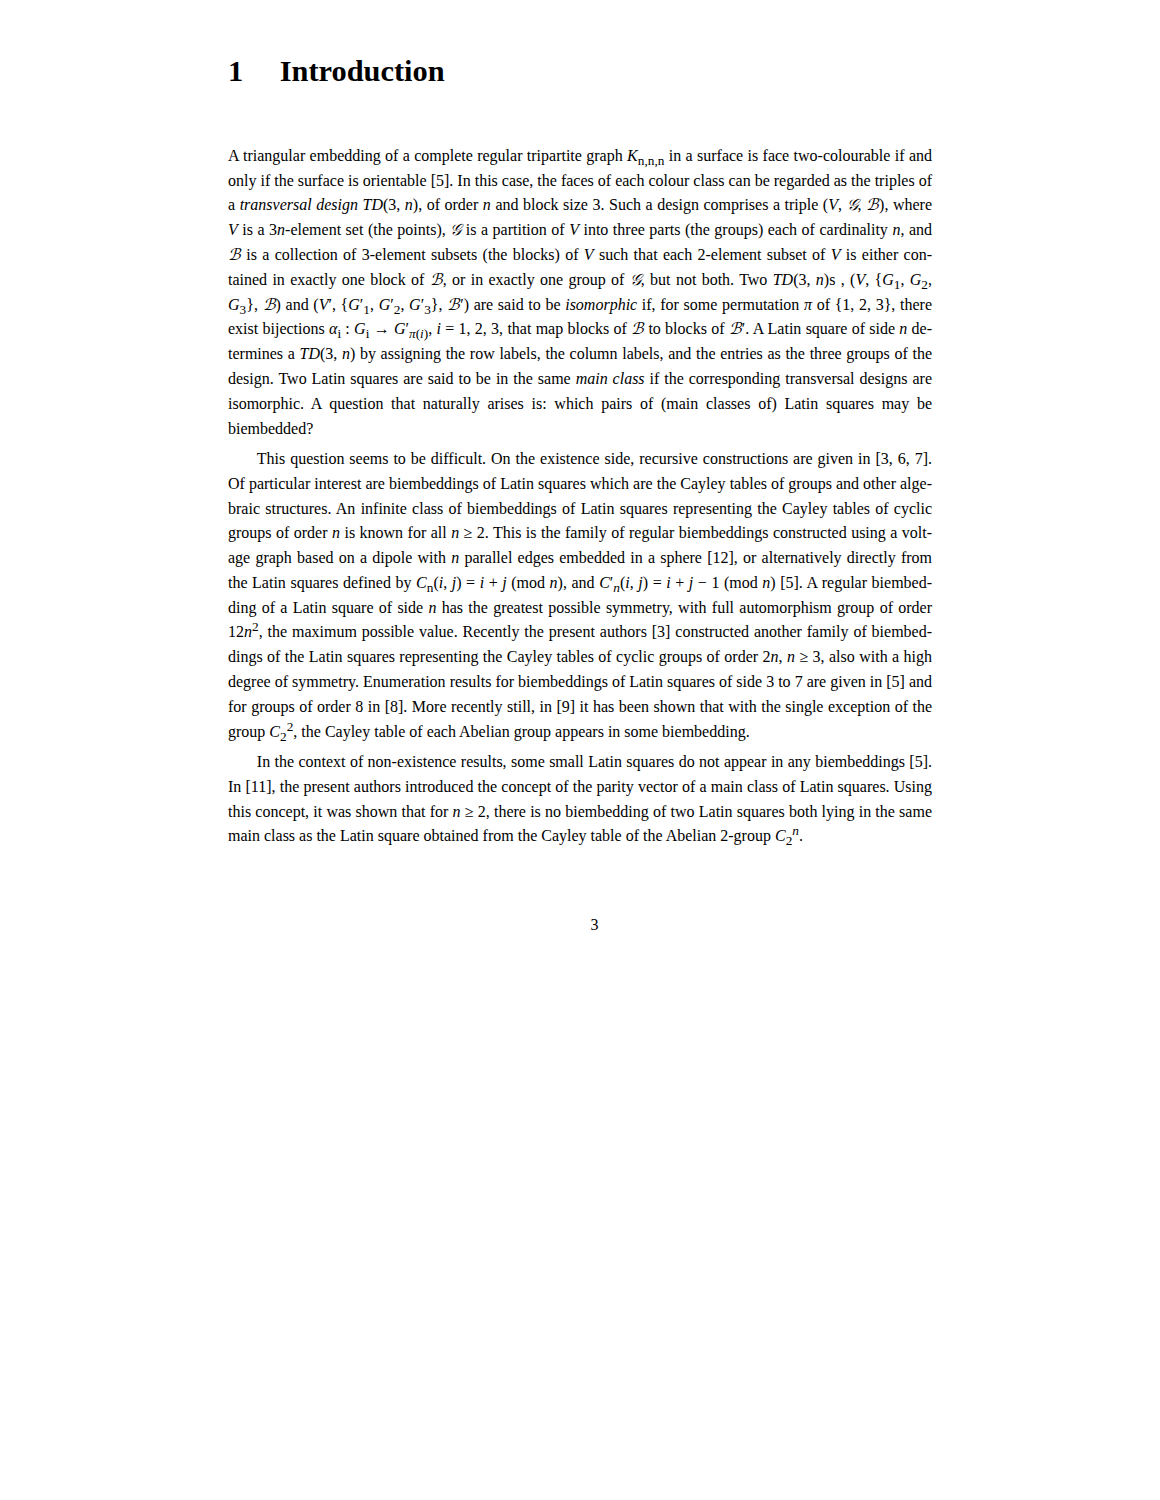1 Introduction
A triangular embedding of a complete regular tripartite graph Kn,n,n in a surface is face two-colourable if and only if the surface is orientable [5]. In this case, the faces of each colour class can be regarded as the triples of a transversal design TD(3, n), of order n and block size 3. Such a design comprises a triple (V, 𝒢, ℬ), where V is a 3n-element set (the points), 𝒢 is a partition of V into three parts (the groups) each of cardinality n, and ℬ is a collection of 3-element subsets (the blocks) of V such that each 2-element subset of V is either contained in exactly one block of ℬ, or in exactly one group of 𝒢, but not both. Two TD(3, n)s , (V, {G1, G2, G3}, ℬ) and (V′, {G′1, G′2, G′3}, ℬ′) are said to be isomorphic if, for some permutation π of {1, 2, 3}, there exist bijections αi : Gi → G′π(i), i = 1, 2, 3, that map blocks of ℬ to blocks of ℬ′. A Latin square of side n determines a TD(3, n) by assigning the row labels, the column labels, and the entries as the three groups of the design. Two Latin squares are said to be in the same main class if the corresponding transversal designs are isomorphic. A question that naturally arises is: which pairs of (main classes of) Latin squares may be biembedded?
This question seems to be difficult. On the existence side, recursive constructions are given in [3, 6, 7]. Of particular interest are biembeddings of Latin squares which are the Cayley tables of groups and other algebraic structures. An infinite class of biembeddings of Latin squares representing the Cayley tables of cyclic groups of order n is known for all n ≥ 2. This is the family of regular biembeddings constructed using a voltage graph based on a dipole with n parallel edges embedded in a sphere [12], or alternatively directly from the Latin squares defined by Cn(i, j) = i + j (mod n), and C′n(i, j) = i + j − 1 (mod n) [5]. A regular biembedding of a Latin square of side n has the greatest possible symmetry, with full automorphism group of order 12n2, the maximum possible value. Recently the present authors [3] constructed another family of biembeddings of the Latin squares representing the Cayley tables of cyclic groups of order 2n, n ≥ 3, also with a high degree of symmetry. Enumeration results for biembeddings of Latin squares of side 3 to 7 are given in [5] and for groups of order 8 in [8]. More recently still, in [9] it has been shown that with the single exception of the group C22, the Cayley table of each Abelian group appears in some biembedding.
In the context of non-existence results, some small Latin squares do not appear in any biembeddings [5]. In [11], the present authors introduced the concept of the parity vector of a main class of Latin squares. Using this concept, it was shown that for n ≥ 2, there is no biembedding of two Latin squares both lying in the same main class as the Latin square obtained from the Cayley table of the Abelian 2-group C2n.
3